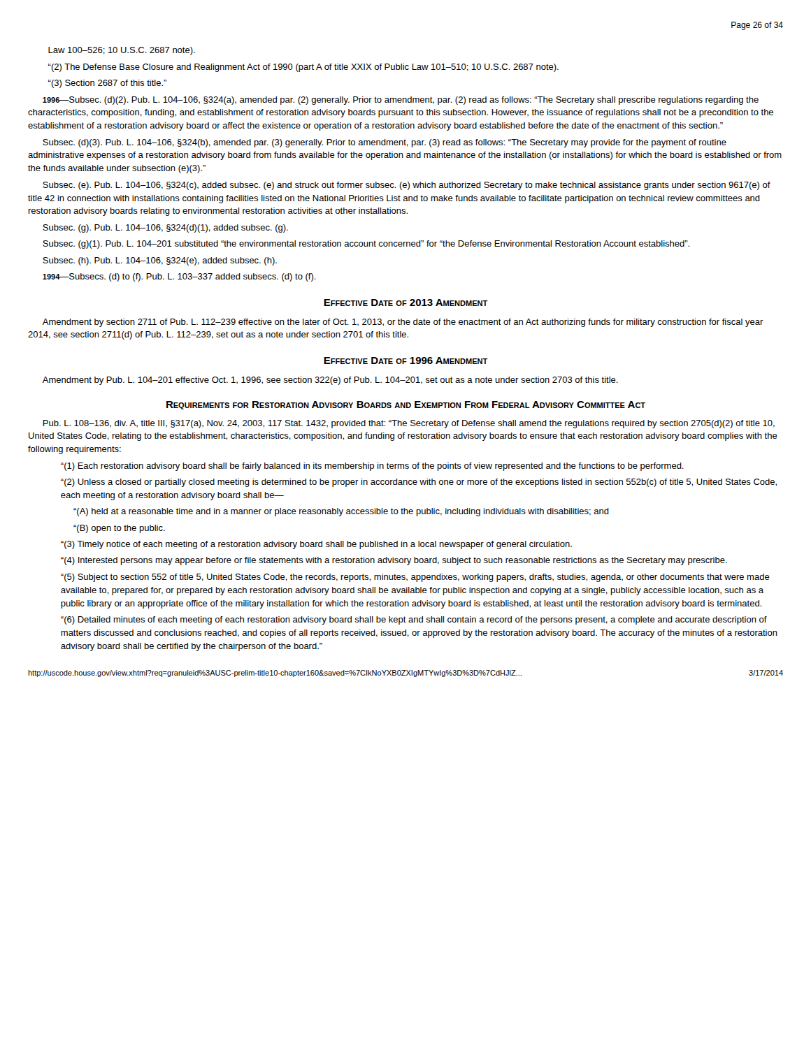Page 26 of 34
Law 100–526; 10 U.S.C. 2687 note).
“(2) The Defense Base Closure and Realignment Act of 1990 (part A of title XXIX of Public Law 101–510; 10 U.S.C. 2687 note).
“(3) Section 2687 of this title.”
1996—Subsec. (d)(2). Pub. L. 104–106, §324(a), amended par. (2) generally. Prior to amendment, par. (2) read as follows: “The Secretary shall prescribe regulations regarding the characteristics, composition, funding, and establishment of restoration advisory boards pursuant to this subsection. However, the issuance of regulations shall not be a precondition to the establishment of a restoration advisory board or affect the existence or operation of a restoration advisory board established before the date of the enactment of this section.”
Subsec. (d)(3). Pub. L. 104–106, §324(b), amended par. (3) generally. Prior to amendment, par. (3) read as follows: “The Secretary may provide for the payment of routine administrative expenses of a restoration advisory board from funds available for the operation and maintenance of the installation (or installations) for which the board is established or from the funds available under subsection (e)(3).”
Subsec. (e). Pub. L. 104–106, §324(c), added subsec. (e) and struck out former subsec. (e) which authorized Secretary to make technical assistance grants under section 9617(e) of title 42 in connection with installations containing facilities listed on the National Priorities List and to make funds available to facilitate participation on technical review committees and restoration advisory boards relating to environmental restoration activities at other installations.
Subsec. (g). Pub. L. 104–106, §324(d)(1), added subsec. (g).
Subsec. (g)(1). Pub. L. 104–201 substituted “the environmental restoration account concerned” for “the Defense Environmental Restoration Account established”.
Subsec. (h). Pub. L. 104–106, §324(e), added subsec. (h).
1994—Subsecs. (d) to (f). Pub. L. 103–337 added subsecs. (d) to (f).
Effective Date of 2013 Amendment
Amendment by section 2711 of Pub. L. 112–239 effective on the later of Oct. 1, 2013, or the date of the enactment of an Act authorizing funds for military construction for fiscal year 2014, see section 2711(d) of Pub. L. 112–239, set out as a note under section 2701 of this title.
Effective Date of 1996 Amendment
Amendment by Pub. L. 104–201 effective Oct. 1, 1996, see section 322(e) of Pub. L. 104–201, set out as a note under section 2703 of this title.
Requirements for Restoration Advisory Boards and Exemption From Federal Advisory Committee Act
Pub. L. 108–136, div. A, title III, §317(a), Nov. 24, 2003, 117 Stat. 1432, provided that: “The Secretary of Defense shall amend the regulations required by section 2705(d)(2) of title 10, United States Code, relating to the establishment, characteristics, composition, and funding of restoration advisory boards to ensure that each restoration advisory board complies with the following requirements:
“(1) Each restoration advisory board shall be fairly balanced in its membership in terms of the points of view represented and the functions to be performed.
“(2) Unless a closed or partially closed meeting is determined to be proper in accordance with one or more of the exceptions listed in section 552b(c) of title 5, United States Code, each meeting of a restoration advisory board shall be—
“(A) held at a reasonable time and in a manner or place reasonably accessible to the public, including individuals with disabilities; and
“(B) open to the public.
“(3) Timely notice of each meeting of a restoration advisory board shall be published in a local newspaper of general circulation.
“(4) Interested persons may appear before or file statements with a restoration advisory board, subject to such reasonable restrictions as the Secretary may prescribe.
“(5) Subject to section 552 of title 5, United States Code, the records, reports, minutes, appendixes, working papers, drafts, studies, agenda, or other documents that were made available to, prepared for, or prepared by each restoration advisory board shall be available for public inspection and copying at a single, publicly accessible location, such as a public library or an appropriate office of the military installation for which the restoration advisory board is established, at least until the restoration advisory board is terminated.
“(6) Detailed minutes of each meeting of each restoration advisory board shall be kept and shall contain a record of the persons present, a complete and accurate description of matters discussed and conclusions reached, and copies of all reports received, issued, or approved by the restoration advisory board. The accuracy of the minutes of a restoration advisory board shall be certified by the chairperson of the board.”
3/17/2014 http://uscode.house.gov/view.xhtml?req=granuleid%3AUSC-prelim-title10-chapter160&saved=%7CIkNoYXB0ZXIgMTYwIg%3D%3D%7CdHJlZ...